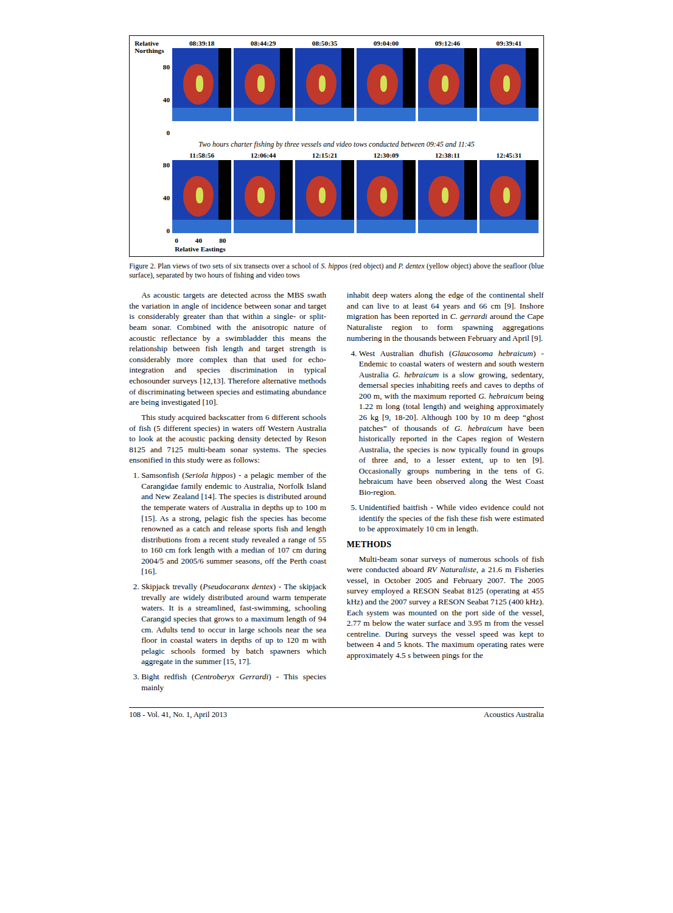Relative
Northings
80
40
0
08:39:18
08:44:29
08:50:35
09:04:00
09:12:46
09:39:41
Two hours charter fishing by three vessels and video tows conducted between 09:45 and 11:45
80
40
0
11:58:56
12:06:44
12:15:21
12:30:09
12:38:11
12:45:31
0 40 80
Relative Eastings
Figure 2. Plan views of two sets of six transects over a school of S. hippos (red object) and P. dentex (yellow object) above the seafloor (blue surface), separated by two hours of fishing and video tows
As acoustic targets are detected across the MBS swath the variation in angle of incidence between sonar and target is considerably greater than that within a single- or split-beam sonar. Combined with the anisotropic nature of acoustic reflectance by a swimbladder this means the relationship between fish length and target strength is considerably more complex than that used for echo-integration and species discrimination in typical echosounder surveys [12,13]. Therefore alternative methods of discriminating between species and estimating abundance are being investigated [10].
This study acquired backscatter from 6 different schools of fish (5 different species) in waters off Western Australia to look at the acoustic packing density detected by Reson 8125 and 7125 multi-beam sonar systems. The species ensonified in this study were as follows:
Samsonfish (Seriola hippos) - a pelagic member of the Carangidae family endemic to Australia, Norfolk Island and New Zealand [14]. The species is distributed around the temperate waters of Australia in depths up to 100 m [15]. As a strong, pelagic fish the species has become renowned as a catch and release sports fish and length distributions from a recent study revealed a range of 55 to 160 cm fork length with a median of 107 cm during 2004/5 and 2005/6 summer seasons, off the Perth coast [16].
Skipjack trevally (Pseudocaranx dentex) - The skipjack trevally are widely distributed around warm temperate waters. It is a streamlined, fast-swimming, schooling Carangid species that grows to a maximum length of 94 cm. Adults tend to occur in large schools near the sea floor in coastal waters in depths of up to 120 m with pelagic schools formed by batch spawners which aggregate in the summer [15, 17].
Bight redfish (Centroberyx Gerrardi) - This species mainly
inhabit deep waters along the edge of the continental shelf and can live to at least 64 years and 66 cm [9]. Inshore migration has been reported in C. gerrardi around the Cape Naturaliste region to form spawning aggregations numbering in the thousands between February and April [9].
West Australian dhufish (Glaucosoma hebraicum) - Endemic to coastal waters of western and south western Australia G. hebraicum is a slow growing, sedentary, demersal species inhabiting reefs and caves to depths of 200 m, with the maximum reported G. hebraicum being 1.22 m long (total length) and weighing approximately 26 kg [9, 18-20]. Although 100 by 10 m deep “ghost patches” of thousands of G. hebraicum have been historically reported in the Capes region of Western Australia, the species is now typically found in groups of three and, to a lesser extent, up to ten [9]. Occasionally groups numbering in the tens of G. hebraicum have been observed along the West Coast Bio-region.
Unidentified baitfish - While video evidence could not identify the species of the fish these fish were estimated to be approximately 10 cm in length.
Methods
Multi-beam sonar surveys of numerous schools of fish were conducted aboard RV Naturaliste, a 21.6 m Fisheries vessel, in October 2005 and February 2007. The 2005 survey employed a RESON Seabat 8125 (operating at 455 kHz) and the 2007 survey a RESON Seabat 7125 (400 kHz). Each system was mounted on the port side of the vessel, 2.77 m below the water surface and 3.95 m from the vessel centreline. During surveys the vessel speed was kept to between 4 and 5 knots. The maximum operating rates were approximately 4.5 s between pings for the
108 - Vol. 41, No. 1, April 2013
Acoustics Australia